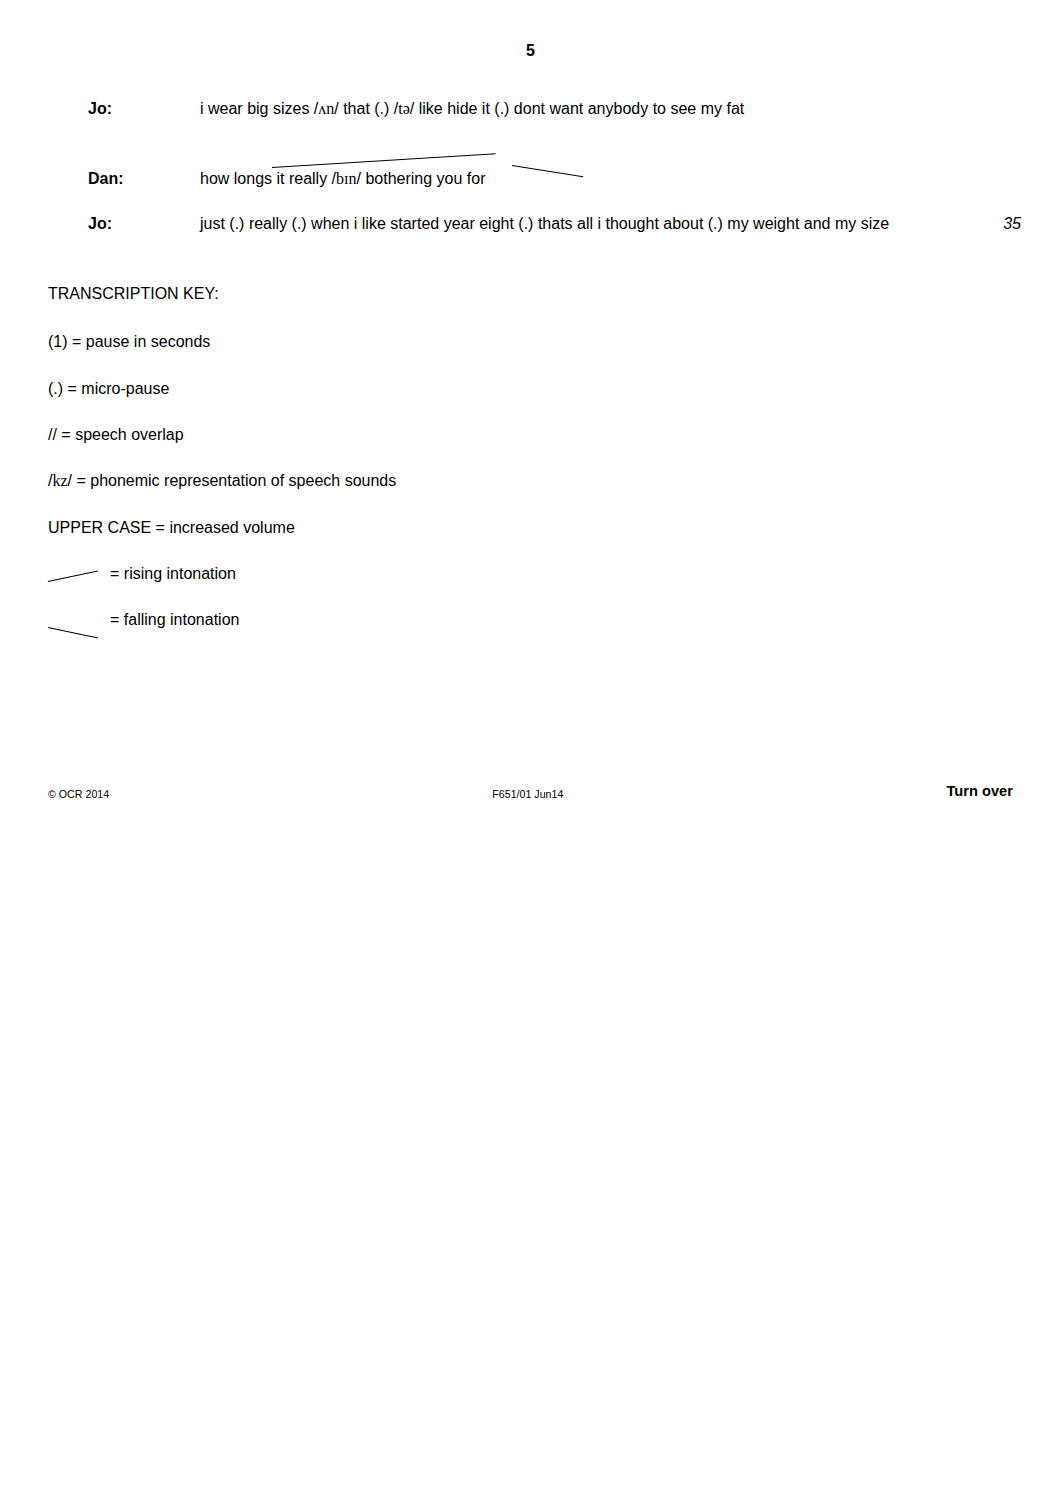5
Jo:
i wear big sizes /ʌn/ that (.) /tə/ like hide it (.) dont want anybody to see my fat
Dan:
how longs it really /bɪn/ bothering you for
Jo:
just (.) really (.) when i like started year eight (.) thats all i thought about (.) my weight and my size 35
TRANSCRIPTION KEY:
(1) = pause in seconds
(.) = micro-pause
// = speech overlap
/kz/ = phonemic representation of speech sounds
UPPER CASE = increased volume
= rising intonation
= falling intonation
© OCR 2014
F651/01 Jun14
Turn over